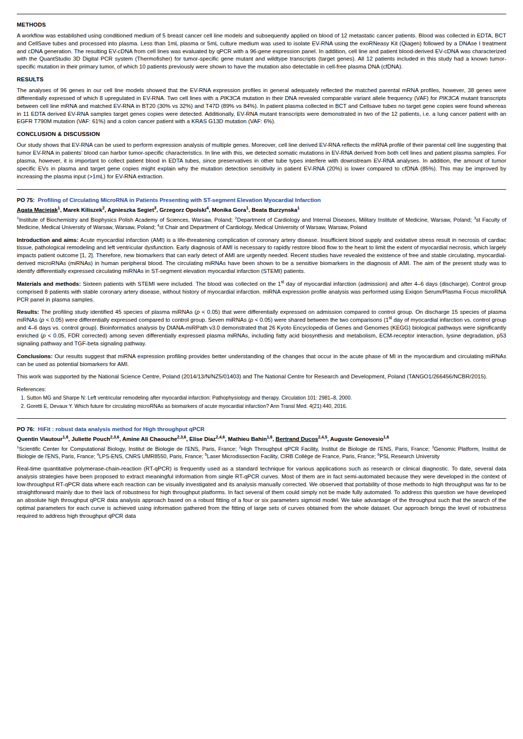Methods
A workflow was established using conditioned medium of 5 breast cancer cell line models and subsequently applied on blood of 12 metastatic cancer patients. Blood was collected in EDTA, BCT and CellSave tubes and processed into plasma. Less than 1mL plasma or 5mL culture medium was used to isolate EV-RNA using the exoRNeasy Kit (Qiagen) followed by a DNAse I treatment and cDNA generation. The resulting EV-cDNA from cell lines was evaluated by qPCR with a 96-gene expression panel. In addition, cell line and patient blood-derived EV-cDNA was characterized with the QuantStudio 3D Digital PCR system (Thermofisher) for tumor-specific gene mutant and wildtype transcripts (target genes). All 12 patients included in this study had a known tumor-specific mutation in their primary tumor, of which 10 patients previously were shown to have the mutation also detectable in cell-free plasma DNA (cfDNA).
Results
The analyses of 96 genes in our cell line models showed that the EV-RNA expression profiles in general adequately reflected the matched parental mRNA profiles, however, 38 genes were differentially expressed of which 8 upregulated in EV-RNA. Two cell lines with a PIK3CA mutation in their DNA revealed comparable variant allele frequency (VAF) for PIK3CA mutant transcripts between cell line mRNA and matched EV-RNA in BT20 (30% vs 32%) and T47D (89% vs 84%). In patient plasma collected in BCT and Cellsave tubes no target gene copies were found whereas in 11 EDTA derived EV-RNA samples target genes copies were detected. Additionally, EV-RNA mutant transcripts were demonstrated in two of the 12 patients, i.e. a lung cancer patient with an EGFR T790M mutation (VAF: 61%) and a colon cancer patient with a KRAS G13D mutation (VAF: 6%).
Conclusion & Discussion
Our study shows that EV-RNA can be used to perform expression analysis of multiple genes. Moreover, cell line derived EV-RNA reflects the mRNA profile of their parental cell line suggesting that tumor EV-RNA in patients’ blood can harbor tumor-specific characteristics. In line with this, we detected somatic mutations in EV-RNA derived from both cell lines and patient plasma samples. For plasma, however, it is important to collect patient blood in EDTA tubes, since preservatives in other tube types interfere with downstream EV-RNA analyses. In addition, the amount of tumor specific EVs in plasma and target gene copies might explain why the mutation detection sensitivity in patient EV-RNA (20%) is lower compared to cfDNA (85%). This may be improved by increasing the plasma input (>1mL) for EV-RNA extraction.
PO 75: Profiling of Circulating MicroRNA in Patients Presenting with ST-segment Elevation Myocardial Infarction
Agata Maciejak1, Marek Kiliszek2, Agnieszka Segiet3, Grzegorz Opolski4, Monika Gora1, Beata Burzynska1
1Institute of Biochemistry and Biophysics Polish Academy of Sciences, Warsaw, Poland; 2Department of Cardiology and Internal Diseases, Military Institute of Medicine, Warsaw, Poland; 3st Faculty of Medicine, Medical University of Warsaw, Warsaw, Poland; 4st Chair and Department of Cardiology, Medical University of Warsaw, Warsaw, Poland
Introduction and aims: Acute myocardial infarction (AMI) is a life-threatening complication of coronary artery disease. Insufficient blood supply and oxidative stress result in necrosis of cardiac tissue, pathological remodeling and left ventricular dysfunction. Early diagnosis of AMI is necessary to rapidly restore blood flow to the heart to limit the extent of myocardial necrosis, which largely impacts patient outcome [1, 2]. Therefore, new biomarkers that can early detect of AMI are urgently needed. Recent studies have revealed the existence of free and stable circulating, myocardial-derived microRNAs (miRNAs) in human peripheral blood. The circulating miRNAs have been shown to be a sensitive biomarkers in the diagnosis of AMI. The aim of the present study was to identify differentially expressed circulating miRNAs in ST-segment elevation myocardial infarction (STEMI) patients.
Materials and methods: Sixteen patients with STEMI were included. The blood was collected on the 1st day of myocardial infarction (admission) and after 4–6 days (discharge). Control group comprised 8 patients with stable coronary artery disease, without history of myocardial infarction. miRNA expression profile analysis was performed using Exiqon Serum/Plasma Focus microRNA PCR panel in plasma samples.
Results: The profiling study identified 45 species of plasma miRNAs (p < 0.05) that were differentially expressed on admission compared to control group. On discharge 15 species of plasma miRNAs (p < 0.05) were differentially expressed compared to control group. Seven miRNAs (p < 0.05) were shared between the two comparisons (1st day of myocardial infarction vs. control group and 4–6 days vs. control group). Bioinformatics analysis by DIANA-miRPath v3.0 demonstrated that 26 Kyoto Encyclopedia of Genes and Genomes (KEGG) biological pathways were significantly enriched (p < 0.05, FDR corrected) among seven differentially expressed plasma miRNAs, including fatty acid biosynthesis and metabolism, ECM-receptor interaction, lysine degradation, p53 signaling pathway and TGF-beta signaling pathway.
Conclusions: Our results suggest that miRNA expression profiling provides better understanding of the changes that occur in the acute phase of MI in the myocardium and circulating miRNAs can be used as potential biomarkers for AMI.
This work was supported by the National Science Centre, Poland (2014/13/N/NZ5/01403) and The National Centre for Research and Development, Poland (TANGO1/266456/NCBR/2015).
References:
Sutton MG and Sharpe N: Left ventricular remodeling after myocardial infarction: Pathophysiology and therapy. Circulation 101: 2981–8, 2000.
Goretti E, Devaux Y. Which future for circulating microRNAs as biomarkers of acute myocardial infarction? Ann Transl Med. 4(21):440, 2016.
PO 76: HiFit : robust data analysis method for High throughput qPCR
Quentin Viautour1,6, Juliette Pouch2,3,6, Amine Ali Chaouche2,3,6, Elise Diaz2,4,6, Mathieu Bahin1,6, Bertrand Ducos2,4,5, Auguste Genovesio1,6
1Scientific Center for Computational Biology, Institut de Biologie de l'ENS, Paris, France; 2High Throughput qPCR Facility, Institut de Biologie de l'ENS, Paris, France; 3Genomic Platform, Institut de Biologie de l'ENS, Paris, France; 4LPS-ENS, CNRS UMR8550, Paris, France; 5Laser Microdissection Facility, CIRB Collège de France, Paris, France; 6PSL Research University
Real-time quantitative polymerase-chain-reaction (RT-qPCR) is frequently used as a standard technique for various applications such as research or clinical diagnostic. To date, several data analysis strategies have been proposed to extract meaningful information from single RT-qPCR curves. Most of them are in fact semi-automated because they were developed in the context of low-throughput RT-qPCR data where each reaction can be visually investigated and its analysis manually corrected. We observed that portability of those methods to high throughput was far to be straightforward mainly due to their lack of robustness for high throughput platforms. In fact several of them could simply not be made fully automated. To address this question we have developed an absolute high throughput qPCR data analysis approach based on a robust fitting of a four or six parameters sigmoid model. We take advantage of the throughput such that the search of the optimal parameters for each curve is achieved using information gathered from the fitting of large sets of curves obtained from the whole dataset. Our approach brings the level of robustness required to address high throughput qPCR data